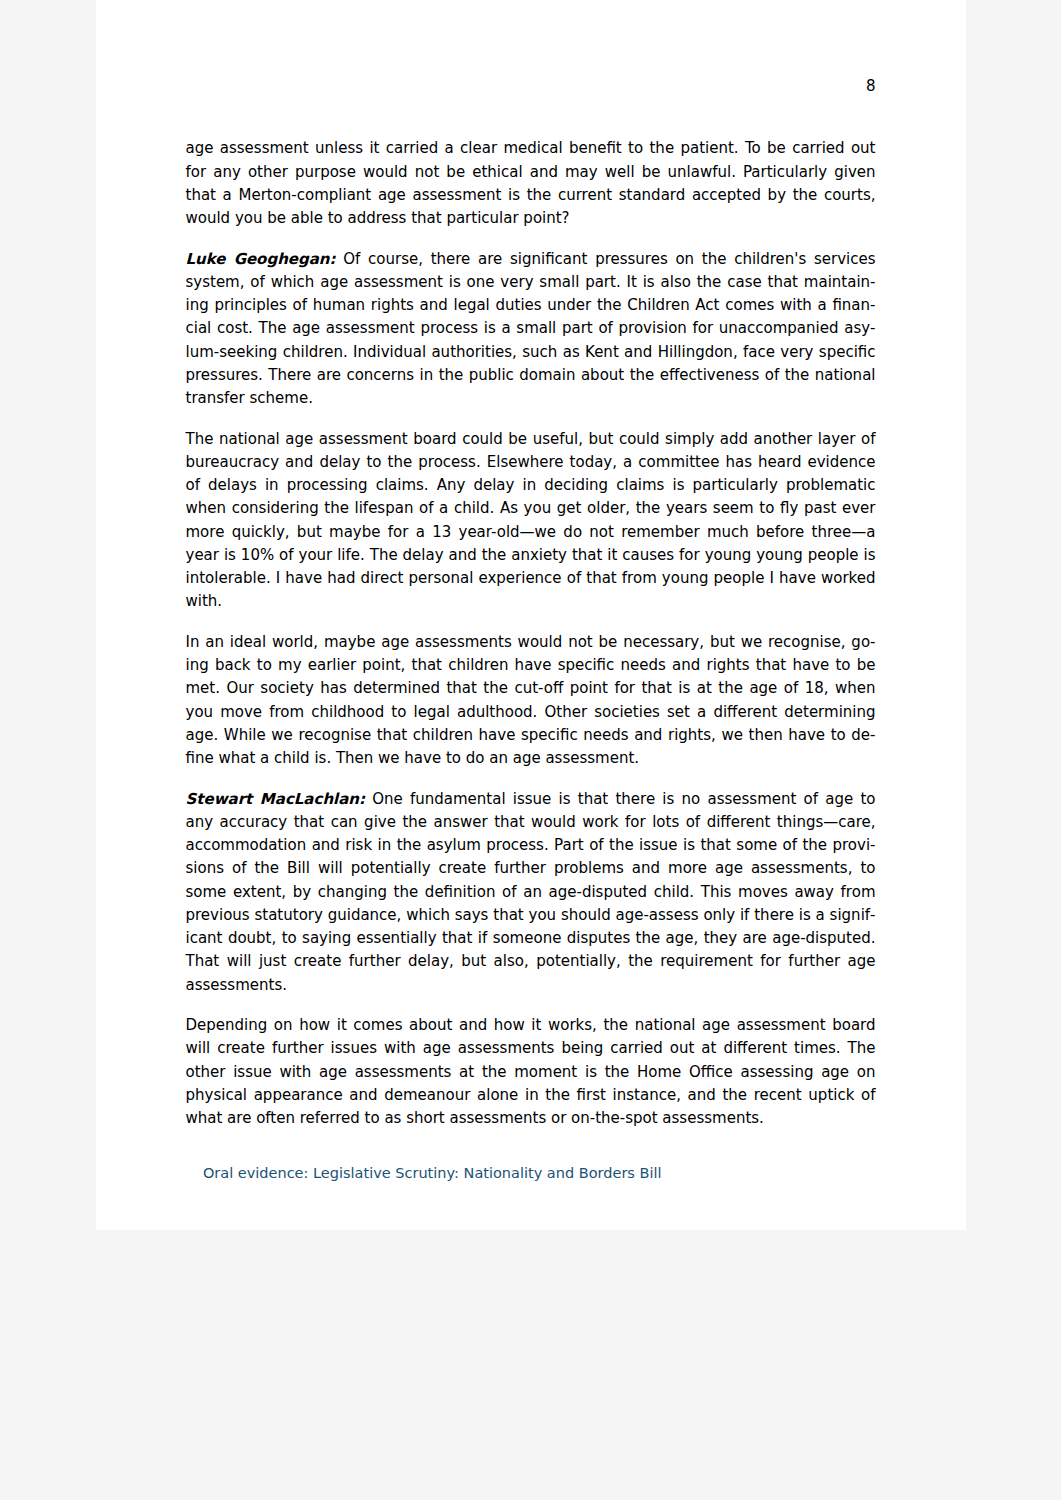8
age assessment unless it carried a clear medical benefit to the patient. To be carried out for any other purpose would not be ethical and may well be unlawful. Particularly given that a Merton-compliant age assessment is the current standard accepted by the courts, would you be able to address that particular point?
Luke Geoghegan: Of course, there are significant pressures on the children's services system, of which age assessment is one very small part. It is also the case that maintaining principles of human rights and legal duties under the Children Act comes with a financial cost. The age assessment process is a small part of provision for unaccompanied asylum-seeking children. Individual authorities, such as Kent and Hillingdon, face very specific pressures. There are concerns in the public domain about the effectiveness of the national transfer scheme.
The national age assessment board could be useful, but could simply add another layer of bureaucracy and delay to the process. Elsewhere today, a committee has heard evidence of delays in processing claims. Any delay in deciding claims is particularly problematic when considering the lifespan of a child. As you get older, the years seem to fly past ever more quickly, but maybe for a 13 year-old—we do not remember much before three—a year is 10% of your life. The delay and the anxiety that it causes for young young people is intolerable. I have had direct personal experience of that from young people I have worked with.
In an ideal world, maybe age assessments would not be necessary, but we recognise, going back to my earlier point, that children have specific needs and rights that have to be met. Our society has determined that the cut-off point for that is at the age of 18, when you move from childhood to legal adulthood. Other societies set a different determining age. While we recognise that children have specific needs and rights, we then have to define what a child is. Then we have to do an age assessment.
Stewart MacLachlan: One fundamental issue is that there is no assessment of age to any accuracy that can give the answer that would work for lots of different things—care, accommodation and risk in the asylum process. Part of the issue is that some of the provisions of the Bill will potentially create further problems and more age assessments, to some extent, by changing the definition of an age-disputed child. This moves away from previous statutory guidance, which says that you should age-assess only if there is a significant doubt, to saying essentially that if someone disputes the age, they are age-disputed. That will just create further delay, but also, potentially, the requirement for further age assessments.
Depending on how it comes about and how it works, the national age assessment board will create further issues with age assessments being carried out at different times. The other issue with age assessments at the moment is the Home Office assessing age on physical appearance and demeanour alone in the first instance, and the recent uptick of what are often referred to as short assessments or on-the-spot assessments.
Oral evidence: Legislative Scrutiny: Nationality and Borders Bill